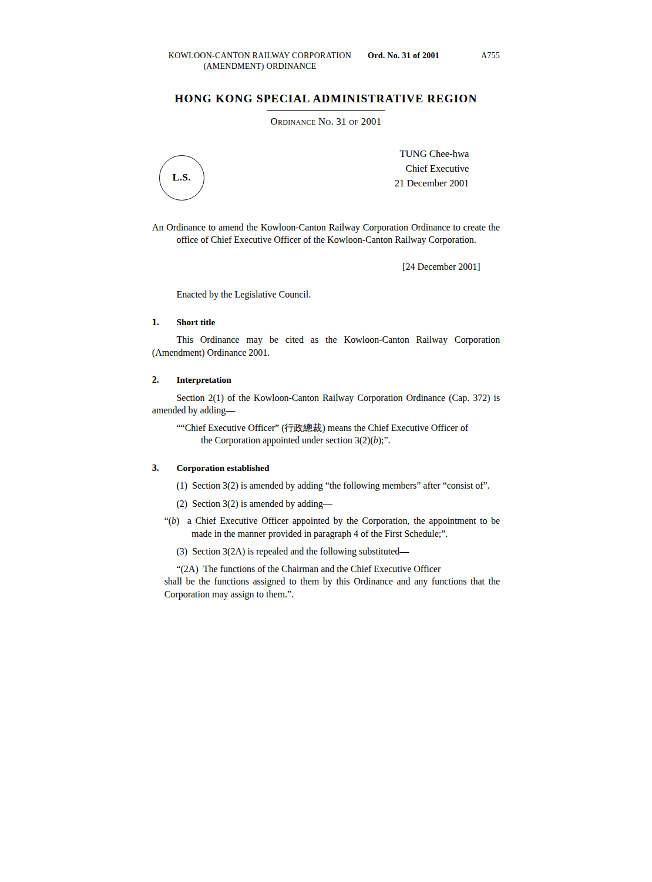Kowloon-Canton Railway Corporation (Amendment) Ordinance
Ord. No. 31 of 2001
A755
Hong Kong Special Administrative Region
Ordinance No. 31 of 2001
L.S.
TUNG Chee-hwa
Chief Executive
21 December 2001
An Ordinance to amend the Kowloon-Canton Railway Corporation Ordinance to create the office of Chief Executive Officer of the Kowloon-Canton Railway Corporation.
[24 December 2001]
Enacted by the Legislative Council.
1. Short title
This Ordinance may be cited as the Kowloon-Canton Railway Corporation (Amendment) Ordinance 2001.
2. Interpretation
Section 2(1) of the Kowloon-Canton Railway Corporation Ordinance (Cap. 372) is amended by adding—
““Chief Executive Officer” (行政總裁) means the Chief Executive Officer of the Corporation appointed under section 3(2)(b);”.
3. Corporation established
(1) Section 3(2) is amended by adding “the following members” after “consist of”.
(2) Section 3(2) is amended by adding—
“(b) a Chief Executive Officer appointed by the Corporation, the appointment to be made in the manner provided in paragraph 4 of the First Schedule;”.
(3) Section 3(2A) is repealed and the following substituted—
“(2A) The functions of the Chairman and the Chief Executive Officer
shall be the functions assigned to them by this Ordinance and any functions that the Corporation may assign to them.”.